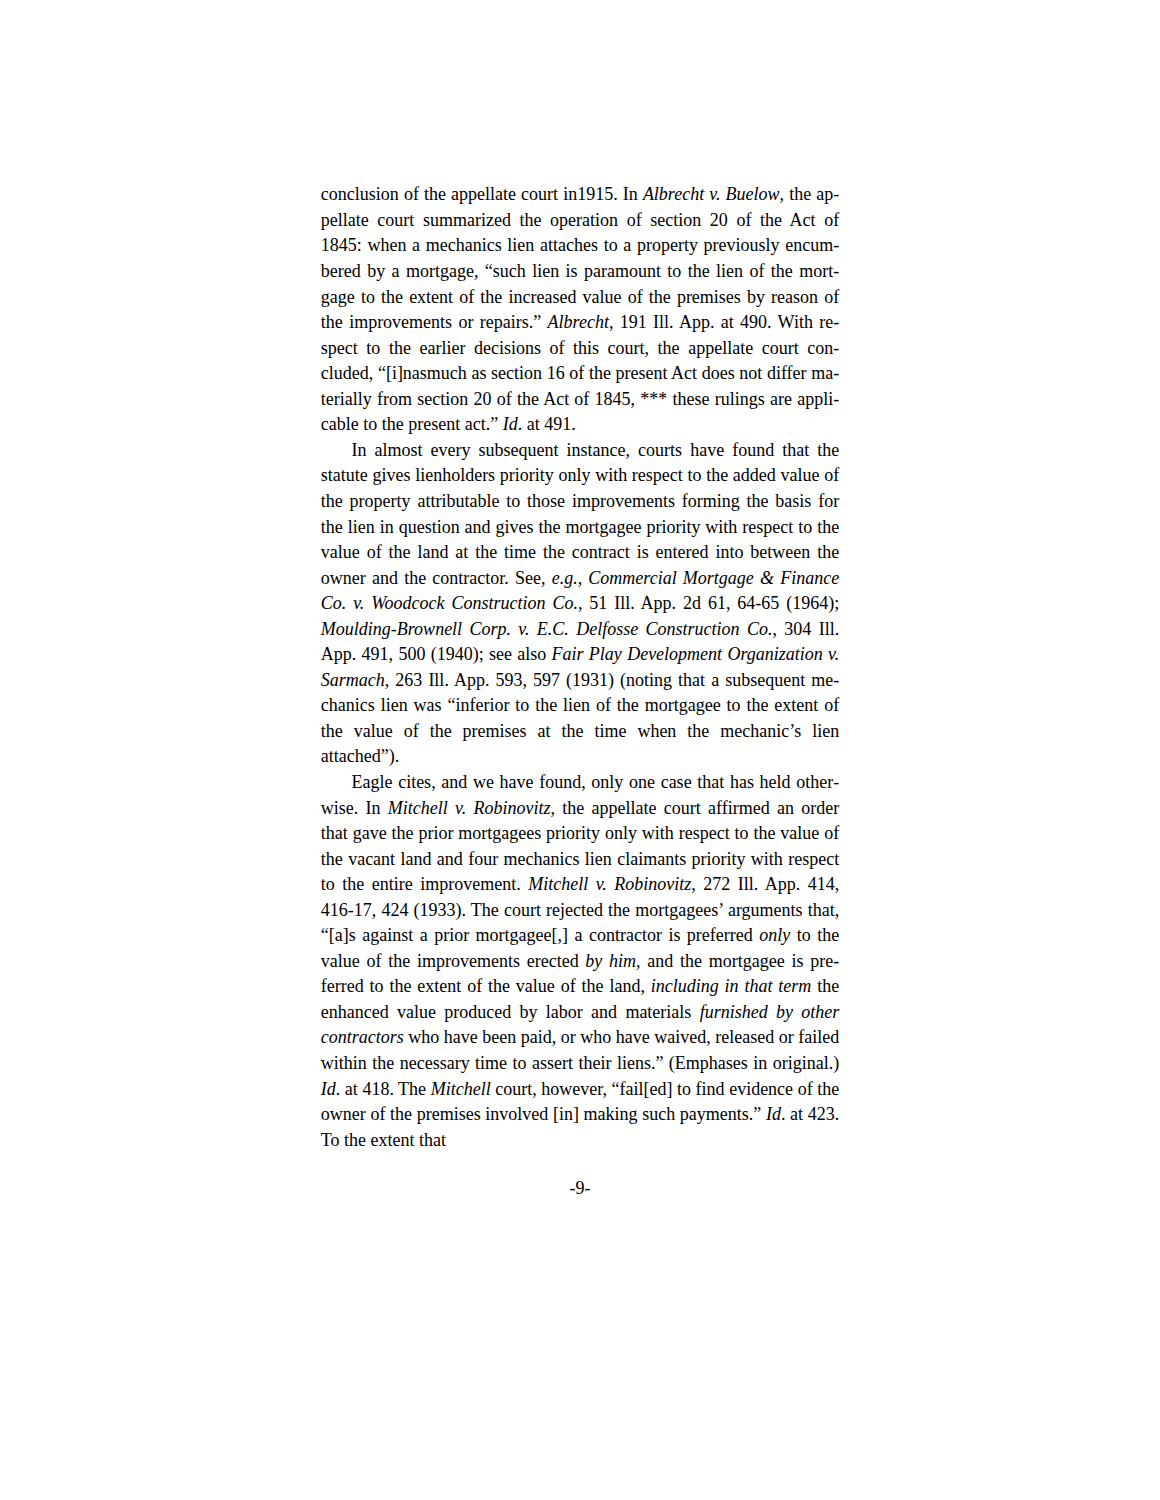conclusion of the appellate court in1915. In Albrecht v. Buelow, the appellate court summarized the operation of section 20 of the Act of 1845: when a mechanics lien attaches to a property previously encumbered by a mortgage, “such lien is paramount to the lien of the mortgage to the extent of the increased value of the premises by reason of the improvements or repairs.” Albrecht, 191 Ill. App. at 490. With respect to the earlier decisions of this court, the appellate court concluded, “[i]nasmuch as section 16 of the present Act does not differ materially from section 20 of the Act of 1845, *** these rulings are applicable to the present act.” Id. at 491.
In almost every subsequent instance, courts have found that the statute gives lienholders priority only with respect to the added value of the property attributable to those improvements forming the basis for the lien in question and gives the mortgagee priority with respect to the value of the land at the time the contract is entered into between the owner and the contractor. See, e.g., Commercial Mortgage & Finance Co. v. Woodcock Construction Co., 51 Ill. App. 2d 61, 64-65 (1964); Moulding-Brownell Corp. v. E.C. Delfosse Construction Co., 304 Ill. App. 491, 500 (1940); see also Fair Play Development Organization v. Sarmach, 263 Ill. App. 593, 597 (1931) (noting that a subsequent mechanics lien was “inferior to the lien of the mortgagee to the extent of the value of the premises at the time when the mechanic’s lien attached”).
Eagle cites, and we have found, only one case that has held otherwise. In Mitchell v. Robinovitz, the appellate court affirmed an order that gave the prior mortgagees priority only with respect to the value of the vacant land and four mechanics lien claimants priority with respect to the entire improvement. Mitchell v. Robinovitz, 272 Ill. App. 414, 416-17, 424 (1933). The court rejected the mortgagees’ arguments that, “[a]s against a prior mortgagee[,] a contractor is preferred only to the value of the improvements erected by him, and the mortgagee is preferred to the extent of the value of the land, including in that term the enhanced value produced by labor and materials furnished by other contractors who have been paid, or who have waived, released or failed within the necessary time to assert their liens.” (Emphases in original.) Id. at 418. The Mitchell court, however, “fail[ed] to find evidence of the owner of the premises involved [in] making such payments.” Id. at 423. To the extent that
-9-